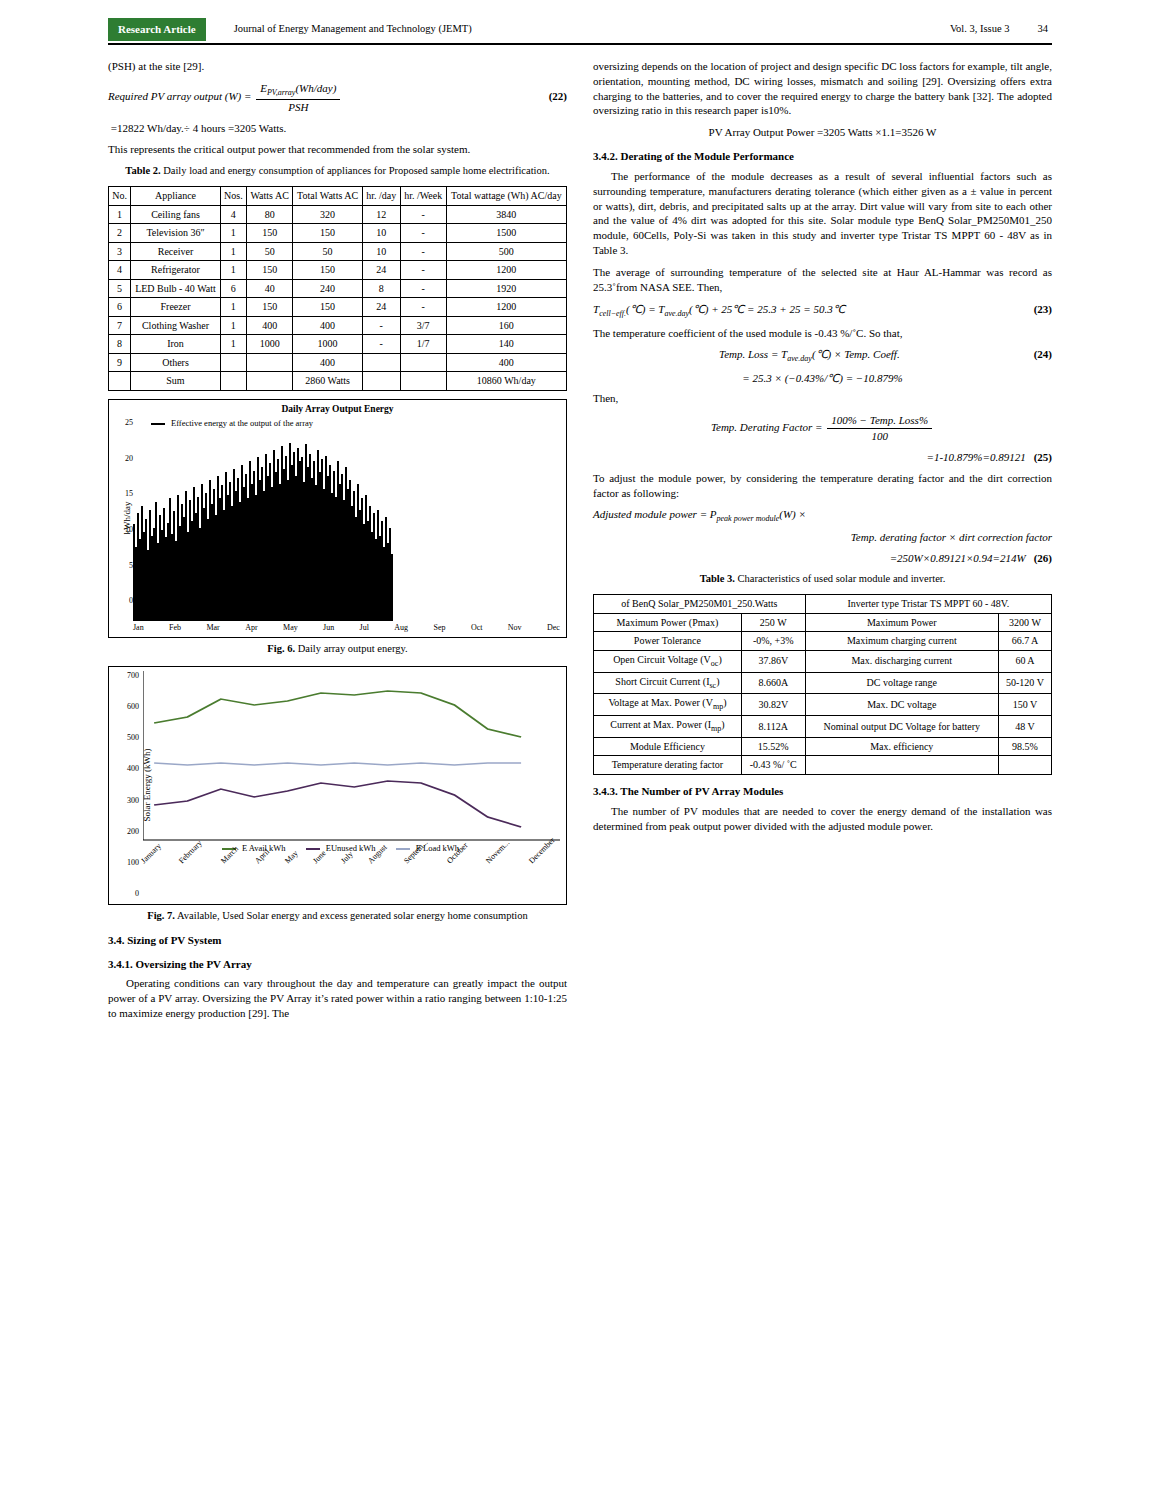Research Article
Journal of Energy Management and Technology (JEMT) Vol. 3, Issue 3 34
(PSH) at the site [29].
Required PV array output (W) = EPV,array(Wh/day) PSH (22)
=12822 Wh/day.÷ 4 hours =3205 Watts.
This represents the critical output power that recommended from the solar system.
Table 2. Daily load and energy consumption of appliances for Proposed sample home electrification.
| No. | Appliance | Nos. | Watts AC | Total Watts AC | hr. /day | hr. /Week | Total wattage (Wh) AC/day |
| --- | --- | --- | --- | --- | --- | --- | --- |
| 1 | Ceiling fans | 4 | 80 | 320 | 12 | - | 3840 |
| 2 | Television 36″ | 1 | 150 | 150 | 10 | - | 1500 |
| 3 | Receiver | 1 | 50 | 50 | 10 | - | 500 |
| 4 | Refrigerator | 1 | 150 | 150 | 24 | - | 1200 |
| 5 | LED Bulb - 40 Watt | 6 | 40 | 240 | 8 | - | 1920 |
| 6 | Freezer | 1 | 150 | 150 | 24 | - | 1200 |
| 7 | Clothing Washer | 1 | 400 | 400 | - | 3/7 | 160 |
| 8 | Iron | 1 | 1000 | 1000 | - | 1/7 | 140 |
| 9 | Others | | | 400 | | | 400 |
| | Sum | | | 2860 Watts | | | 10860 Wh/day |
Daily Array Output Energy
2520151050
Effective energy at the output of the array
kWh/day
Jan Feb Mar Apr May Jun Jul Aug Sep Oct Nov Dec
Fig. 6. Daily array output energy.
7006005004003002001000
Solar Energy (kWh)
E Avail kWh EUnused kWh E Load kWh
January February March April May June July August Septem... October Novem... December
Fig. 7. Available, Used Solar energy and excess generated solar energy home consumption
3.4. Sizing of PV System
3.4.1. Oversizing the PV Array
Operating conditions can vary throughout the day and temperature can greatly impact the output power of a PV array. Oversizing the PV Array it’s rated power within a ratio ranging between 1:10-1:25 to maximize energy production [29]. The
oversizing depends on the location of project and design specific DC loss factors for example, tilt angle, orientation, mounting method, DC wiring losses, mismatch and soiling [29]. Oversizing offers extra charging to the batteries, and to cover the required energy to charge the battery bank [32]. The adopted oversizing ratio in this research paper is10%.
PV Array Output Power =3205 Watts ×1.1=3526 W
3.4.2. Derating of the Module Performance
The performance of the module decreases as a result of several influential factors such as surrounding temperature, manufacturers derating tolerance (which either given as a ± value in percent or watts), dirt, debris, and precipitated salts up at the array. Dirt value will vary from site to each other and the value of 4% dirt was adopted for this site. Solar module type BenQ Solar_PM250M01_250 module, 60Cells, Poly-Si was taken in this study and inverter type Tristar TS MPPT 60 - 48V as in Table 3.
The average of surrounding temperature of the selected site at Haur AL-Hammar was record as 25.3˚from NASA SEE. Then,
Tcell−eff.(℃) = Tave.day(℃) + 25℃ = 25.3 + 25 = 50.3℃ (23)
The temperature coefficient of the used module is -0.43 %/˚C. So that,
Temp. Loss = Tave.day(℃) × Temp. Coeff. (24)
= 25.3 × (−0.43%/℃) = −10.879%
Then,
Temp. Derating Factor = 100% − Temp. Loss% 100
=1-10.879%=0.89121 (25)
To adjust the module power, by considering the temperature derating factor and the dirt correction factor as following:
Adjusted module power = Ppeak power module(W) ×
Temp. derating factor × dirt correction factor
=250W×0.89121×0.94=214W (26)
Table 3. Characteristics of used solar module and inverter.
| of BenQ Solar_PM250M01_250.Watts | Inverter type Tristar TS MPPT 60 - 48V. |
| --- | --- |
| Maximum Power (Pmax) | 250 W | Maximum Power | 3200 W |
| Power Tolerance | -0%, +3% | Maximum charging current | 66.7 A |
| Open Circuit Voltage (V oc ) | 37.86V | Max. discharging current | 60 A |
| Short Circuit Current (I sc ) | 8.660A | DC voltage range | 50-120 V |
| Voltage at Max. Power (V mp ) | 30.82V | Max. DC voltage | 150 V |
| Current at Max. Power (I mp ) | 8.112A | Nominal output DC Voltage for battery | 48 V |
| Module Efficiency | 15.52% | Max. efficiency | 98.5% |
| Temperature derating factor | -0.43 %/ ˚C | | |
3.4.3. The Number of PV Array Modules
The number of PV modules that are needed to cover the energy demand of the installation was determined from peak output power divided with the adjusted module power.